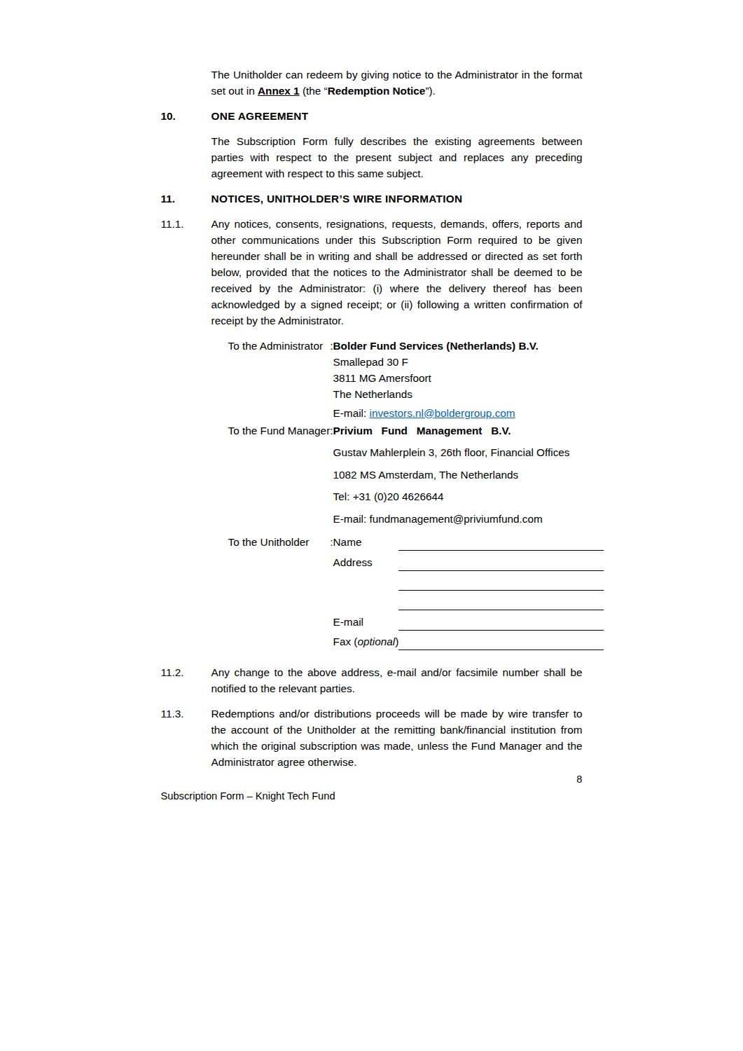The Unitholder can redeem by giving notice to the Administrator in the format set out in Annex 1 (the “Redemption Notice”).
10.
ONE AGREEMENT
The Subscription Form fully describes the existing agreements between parties with respect to the present subject and replaces any preceding agreement with respect to this same subject.
11.
NOTICES, UNITHOLDER’S WIRE INFORMATION
11.1.
Any notices, consents, resignations, requests, demands, offers, reports and other communications under this Subscription Form required to be given hereunder shall be in writing and shall be addressed or directed as set forth below, provided that the notices to the Administrator shall be deemed to be received by the Administrator: (i) where the delivery thereof has been acknowledged by a signed receipt; or (ii) following a written confirmation of receipt by the Administrator.
| To the Administrator | : | Bolder Fund Services (Netherlands) B.V. Smallepad 30 F 3811 MG Amersfoort The Netherlands E-mail: investors.nl@boldergroup.com |
| To the Fund Manager | : | Privium Fund Management B.V. Gustav Mahlerplein 3, 26th floor, Financial Offices 1082 MS Amsterdam, The Netherlands Tel: +31 (0)20 4626644 E-mail: fundmanagement@priviumfund.com |
| To the Unitholder | : | / Name / / / Address / / / E-mail / / / Fax ( optional ) / / |
11.2.
Any change to the above address, e-mail and/or facsimile number shall be notified to the relevant parties.
11.3.
Redemptions and/or distributions proceeds will be made by wire transfer to the account of the Unitholder at the remitting bank/financial institution from which the original subscription was made, unless the Fund Manager and the Administrator agree otherwise.
8
Subscription Form – Knight Tech Fund